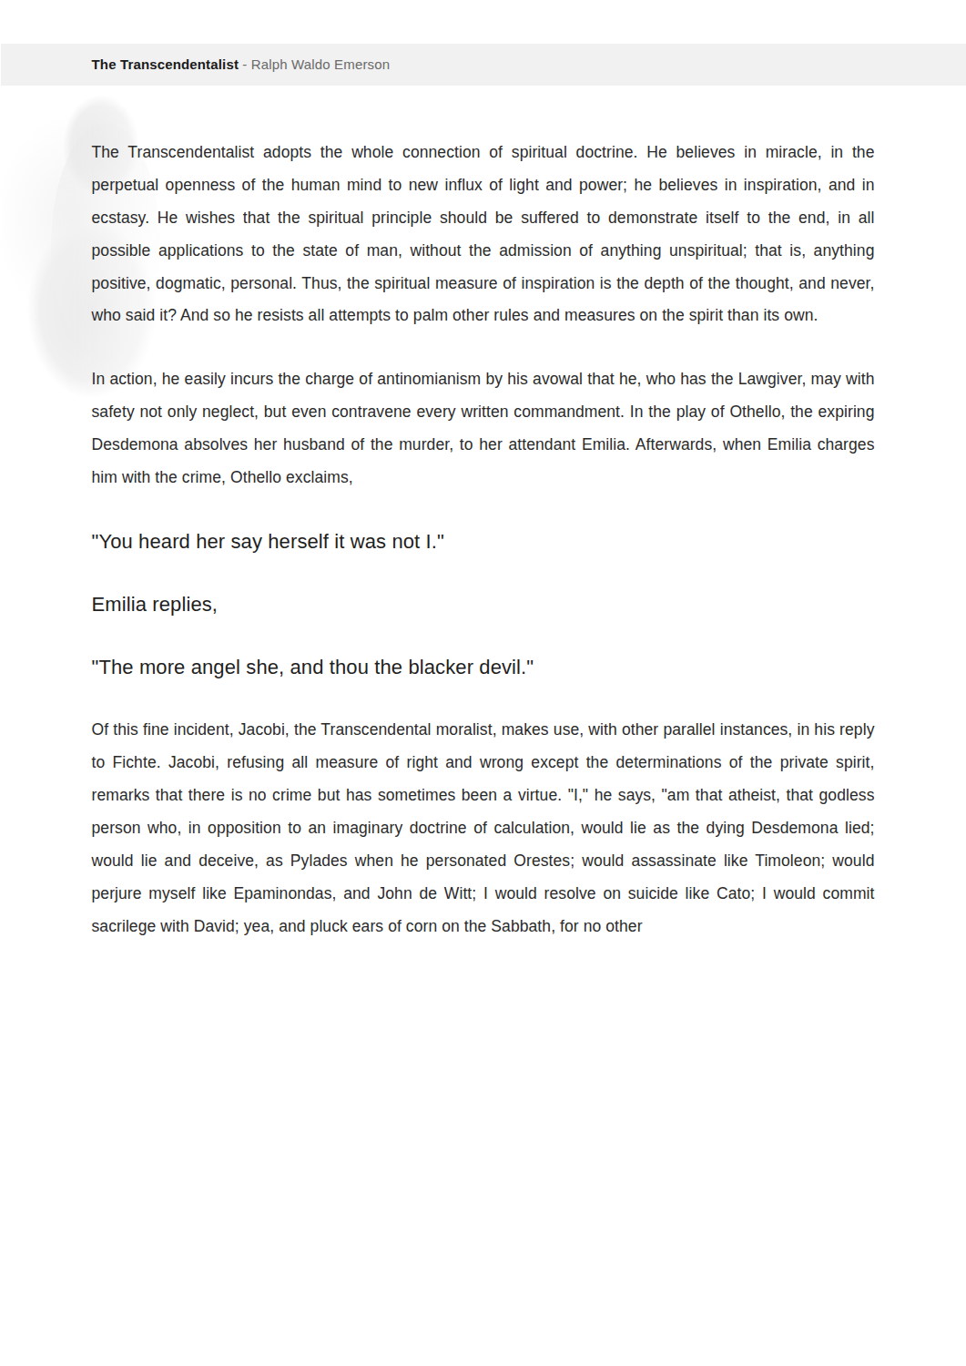The Transcendentalist - Ralph Waldo Emerson
The Transcendentalist adopts the whole connection of spiritual doctrine. He believes in miracle, in the perpetual openness of the human mind to new influx of light and power; he believes in inspiration, and in ecstasy. He wishes that the spiritual principle should be suffered to demonstrate itself to the end, in all possible applications to the state of man, without the admission of anything unspiritual; that is, anything positive, dogmatic, personal. Thus, the spiritual measure of inspiration is the depth of the thought, and never, who said it? And so he resists all attempts to palm other rules and measures on the spirit than its own.
In action, he easily incurs the charge of antinomianism by his avowal that he, who has the Lawgiver, may with safety not only neglect, but even contravene every written commandment. In the play of Othello, the expiring Desdemona absolves her husband of the murder, to her attendant Emilia. Afterwards, when Emilia charges him with the crime, Othello exclaims,
"You heard her say herself it was not I."
Emilia replies,
"The more angel she, and thou the blacker devil."
Of this fine incident, Jacobi, the Transcendental moralist, makes use, with other parallel instances, in his reply to Fichte. Jacobi, refusing all measure of right and wrong except the determinations of the private spirit, remarks that there is no crime but has sometimes been a virtue. "I," he says, "am that atheist, that godless person who, in opposition to an imaginary doctrine of calculation, would lie as the dying Desdemona lied; would lie and deceive, as Pylades when he personated Orestes; would assassinate like Timoleon; would perjure myself like Epaminondas, and John de Witt; I would resolve on suicide like Cato; I would commit sacrilege with David; yea, and pluck ears of corn on the Sabbath, for no other